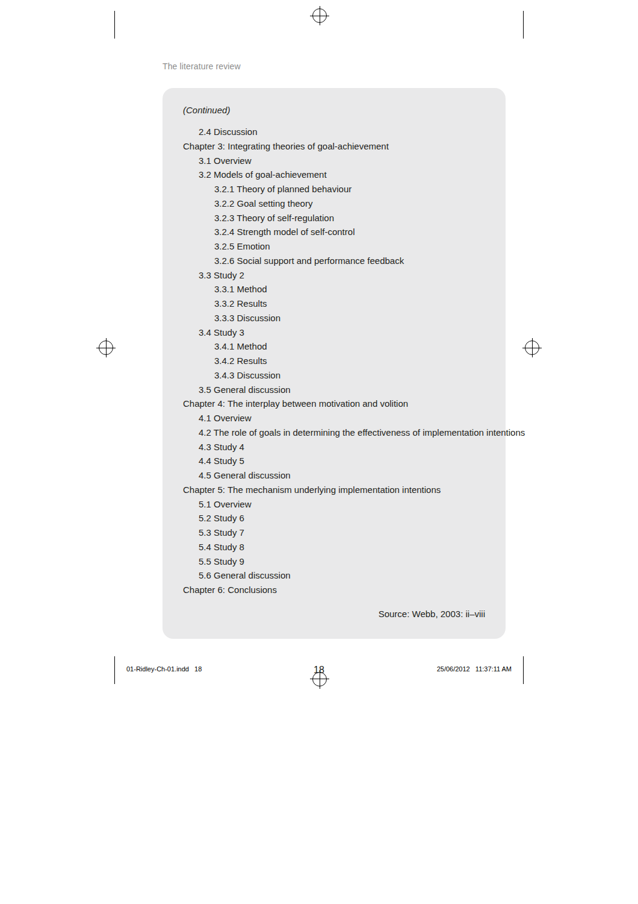The literature review
(Continued)
2.4 Discussion
Chapter 3: Integrating theories of goal-achievement
3.1 Overview
3.2 Models of goal-achievement
3.2.1 Theory of planned behaviour
3.2.2 Goal setting theory
3.2.3 Theory of self-regulation
3.2.4 Strength model of self-control
3.2.5 Emotion
3.2.6 Social support and performance feedback
3.3 Study 2
3.3.1 Method
3.3.2 Results
3.3.3 Discussion
3.4 Study 3
3.4.1 Method
3.4.2 Results
3.4.3 Discussion
3.5 General discussion
Chapter 4: The interplay between motivation and volition
4.1 Overview
4.2 The role of goals in determining the effectiveness of implementation intentions
4.3 Study 4
4.4 Study 5
4.5 General discussion
Chapter 5: The mechanism underlying implementation intentions
5.1 Overview
5.2 Study 6
5.3 Study 7
5.4 Study 8
5.5 Study 9
5.6 General discussion
Chapter 6: Conclusions
Source: Webb, 2003: ii–viii
18
01-Ridley-Ch-01.indd 18 25/06/2012 11:37:11 AM